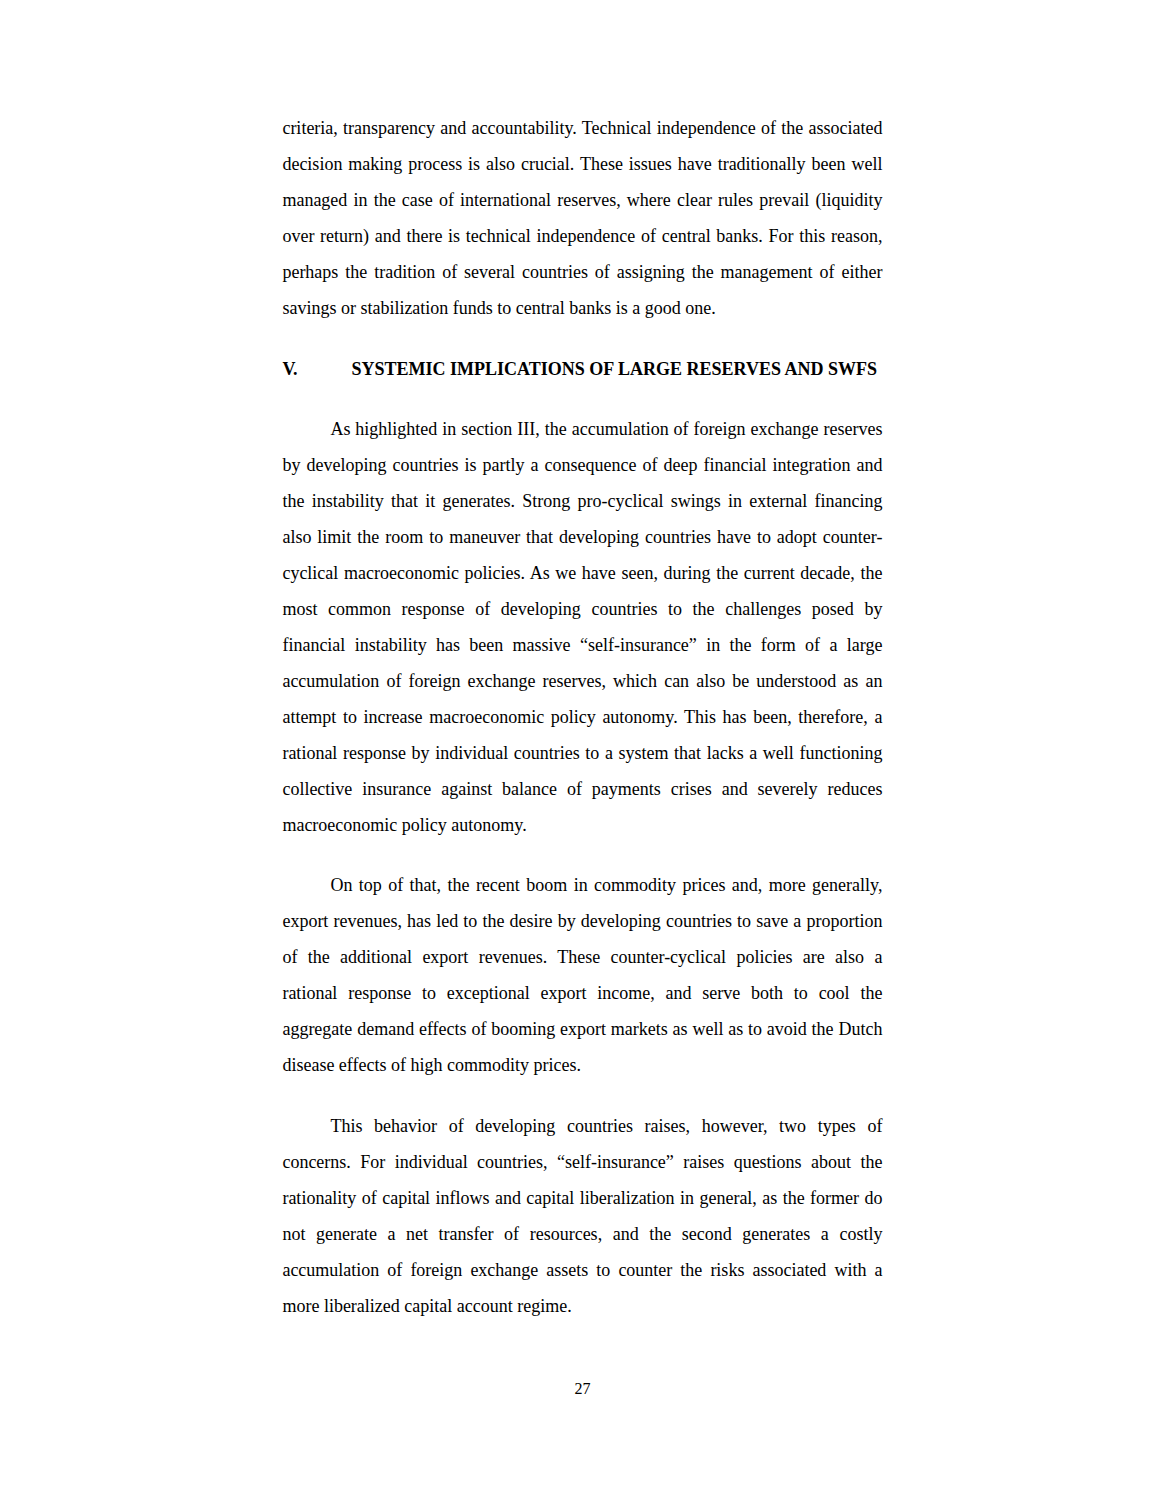criteria, transparency and accountability. Technical independence of the associated decision making process is also crucial. These issues have traditionally been well managed in the case of international reserves, where clear rules prevail (liquidity over return) and there is technical independence of central banks. For this reason, perhaps the tradition of several countries of assigning the management of either savings or stabilization funds to central banks is a good one.
V. Systemic Implications of Large Reserves and SWFs
As highlighted in section III, the accumulation of foreign exchange reserves by developing countries is partly a consequence of deep financial integration and the instability that it generates. Strong pro-cyclical swings in external financing also limit the room to maneuver that developing countries have to adopt counter-cyclical macroeconomic policies. As we have seen, during the current decade, the most common response of developing countries to the challenges posed by financial instability has been massive “self-insurance” in the form of a large accumulation of foreign exchange reserves, which can also be understood as an attempt to increase macroeconomic policy autonomy. This has been, therefore, a rational response by individual countries to a system that lacks a well functioning collective insurance against balance of payments crises and severely reduces macroeconomic policy autonomy.
On top of that, the recent boom in commodity prices and, more generally, export revenues, has led to the desire by developing countries to save a proportion of the additional export revenues. These counter-cyclical policies are also a rational response to exceptional export income, and serve both to cool the aggregate demand effects of booming export markets as well as to avoid the Dutch disease effects of high commodity prices.
This behavior of developing countries raises, however, two types of concerns. For individual countries, “self-insurance” raises questions about the rationality of capital inflows and capital liberalization in general, as the former do not generate a net transfer of resources, and the second generates a costly accumulation of foreign exchange assets to counter the risks associated with a more liberalized capital account regime.
27